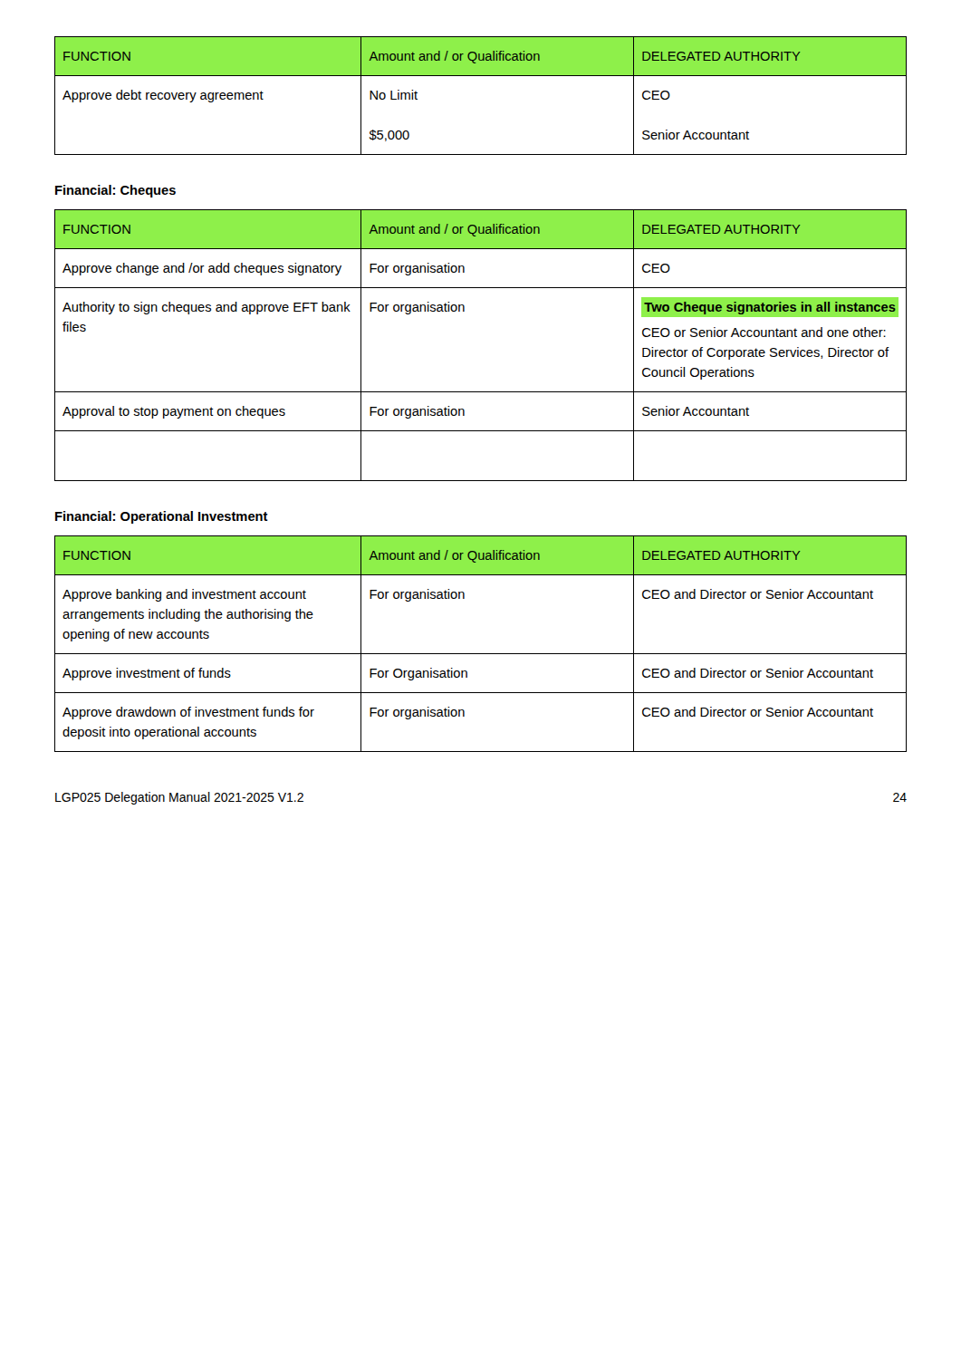| FUNCTION | Amount and / or Qualification | DELEGATED AUTHORITY |
| --- | --- | --- |
| Approve debt recovery agreement | No Limit $5,000 | CEO Senior Accountant |
Financial: Cheques
| FUNCTION | Amount and / or Qualification | DELEGATED AUTHORITY |
| --- | --- | --- |
| Approve change and /or add cheques signatory | For organisation | CEO |
| Authority to sign cheques and approve EFT bank files | For organisation | Two Cheque signatories in all instances CEO or Senior Accountant and one other: Director of Corporate Services, Director of Council Operations |
| Approval to stop payment on cheques | For organisation | Senior Accountant |
Financial: Operational Investment
| FUNCTION | Amount and / or Qualification | DELEGATED AUTHORITY |
| --- | --- | --- |
| Approve banking and investment account arrangements including the authorising the opening of new accounts | For organisation | CEO and Director or Senior Accountant |
| Approve investment of funds | For Organisation | CEO and Director or Senior Accountant |
| Approve drawdown of investment funds for deposit into operational accounts | For organisation | CEO and Director or Senior Accountant |
LGP025 Delegation Manual 2021-2025 V1.2
24